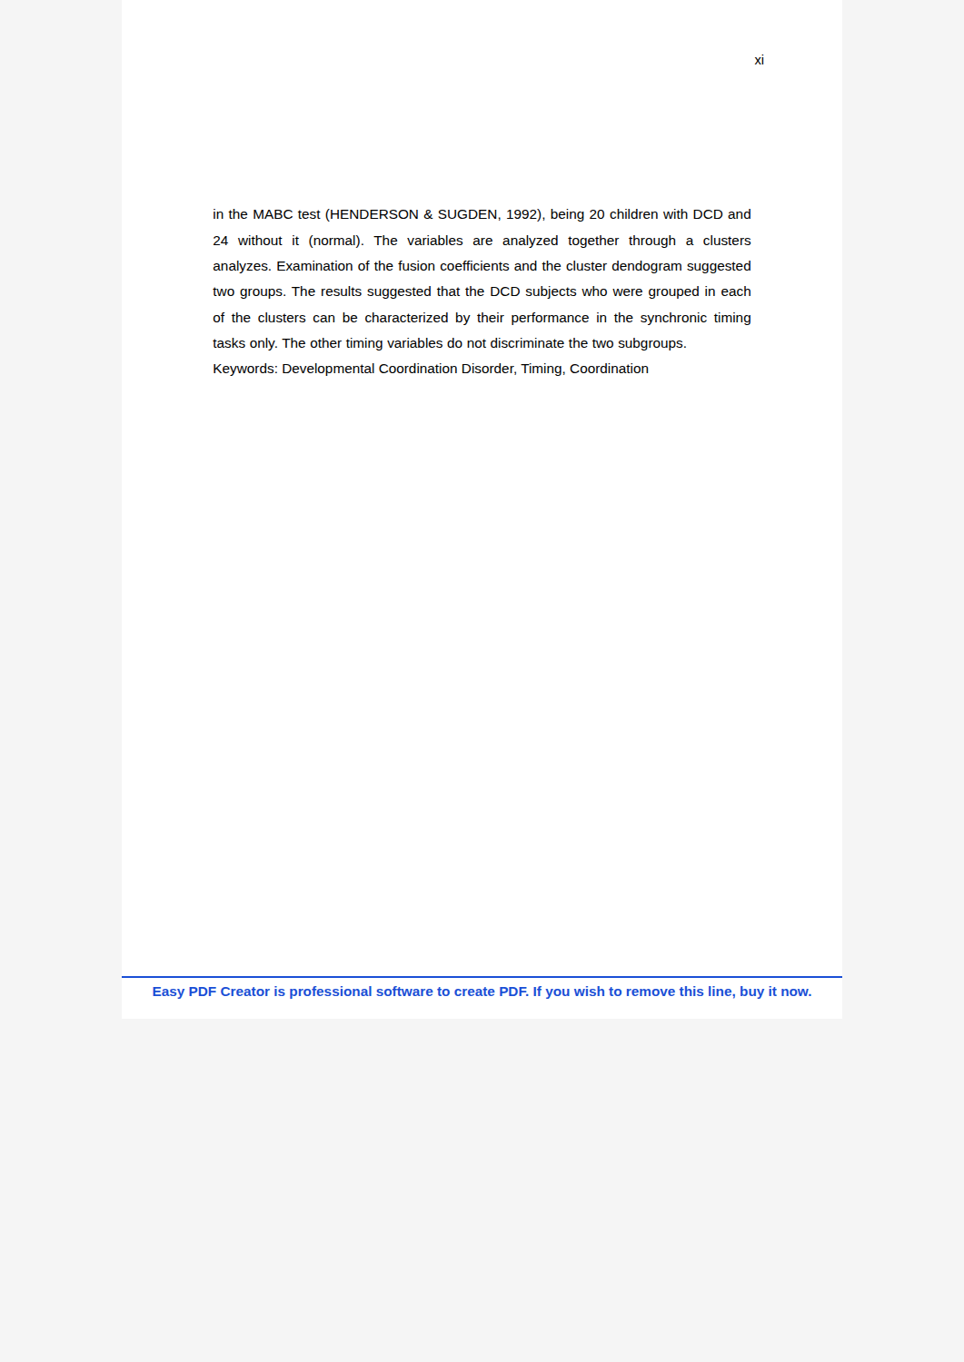xi
in the MABC test (HENDERSON & SUGDEN, 1992), being 20 children with DCD and 24 without it (normal). The variables are analyzed together through a clusters analyzes. Examination of the fusion coefficients and the cluster dendogram suggested two groups. The results suggested that the DCD subjects who were grouped in each of the clusters can be characterized by their performance in the synchronic timing tasks only. The other timing variables do not discriminate the two subgroups.
Keywords: Developmental Coordination Disorder, Timing, Coordination
Easy PDF Creator is professional software to create PDF. If you wish to remove this line, buy it now.